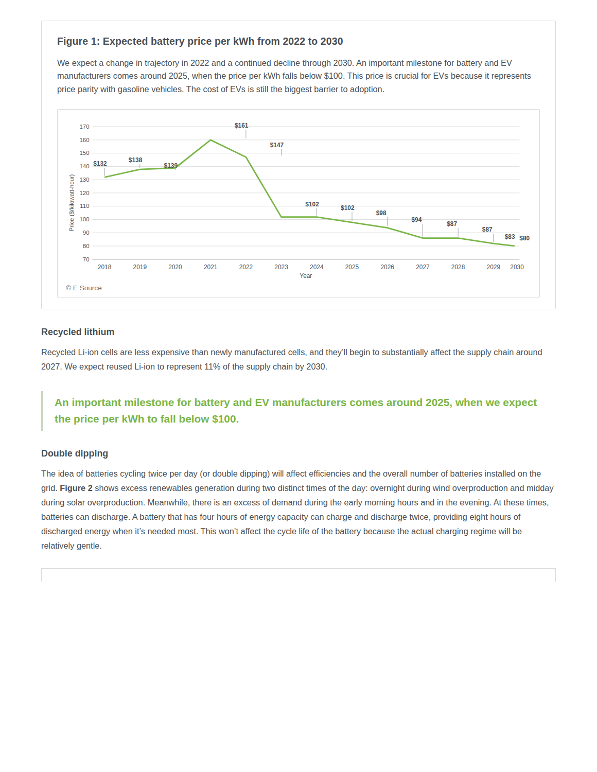Figure 1: Expected battery price per kWh from 2022 to 2030
We expect a change in trajectory in 2022 and a continued decline through 2030. An important milestone for battery and EV manufacturers comes around 2025, when the price per kWh falls below $100. This price is crucial for EVs because it represents price parity with gasoline vehicles. The cost of EVs is still the biggest barrier to adoption.
Price ($/kilowatt‑hour) 170 160 150 140 130 120 110 100 90 80 70 $132 $138 $139 $161 $147 $102 $102 $98 $94 $87 $87 $83 $80 2018 2019 2020 2021 2022 2023 2024 2025 2026 2027 2028 2029 2030 Year
© E Source
Recycled lithium
Recycled Li‑ion cells are less expensive than newly manufactured cells, and they’ll begin to substantially affect the supply chain around 2027. We expect reused Li‑ion to represent 11% of the supply chain by 2030.
An important milestone for battery and EV manufacturers comes around 2025, when we expect the price per kWh to fall below $100.
Double dipping
The idea of batteries cycling twice per day (or double dipping) will affect efficiencies and the overall number of batteries installed on the grid. Figure 2 shows excess renewables generation during two distinct times of the day: overnight during wind overproduction and midday during solar overproduction. Meanwhile, there is an excess of demand during the early morning hours and in the evening. At these times, batteries can discharge. A battery that has four hours of energy capacity can charge and discharge twice, providing eight hours of discharged energy when it’s needed most. This won’t affect the cycle life of the battery because the actual charging regime will be relatively gentle.